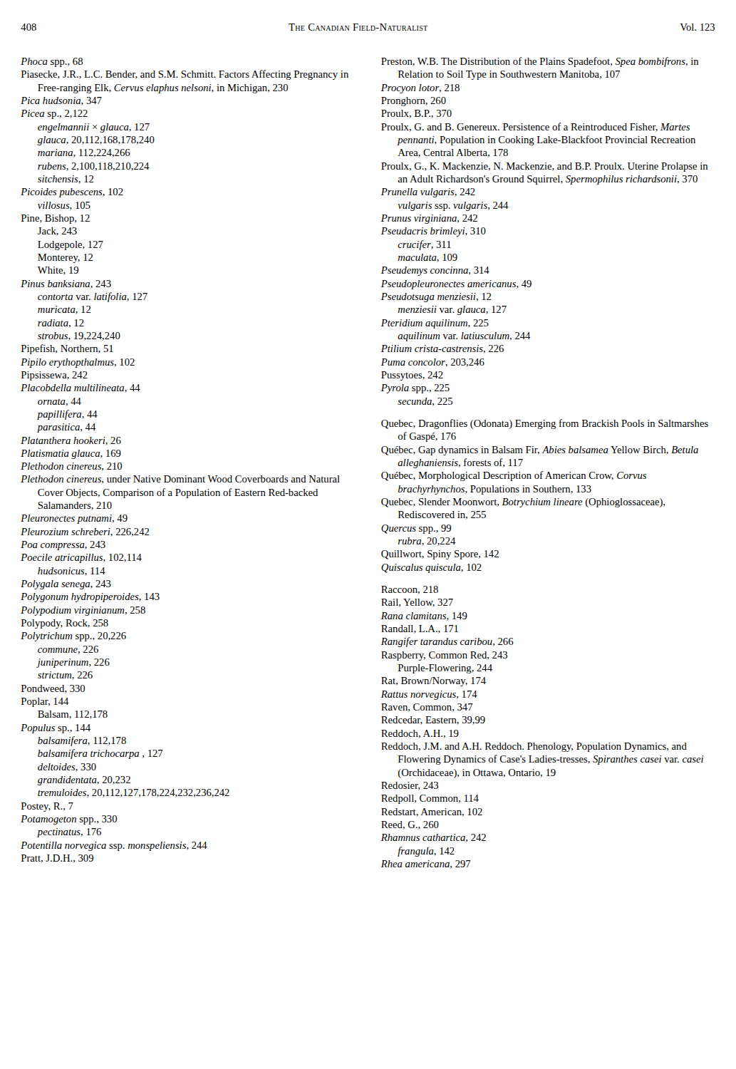408 The Canadian Field-Naturalist Vol. 123
Phoca spp., 68
Piasecke, J.R., L.C. Bender, and S.M. Schmitt. Factors Affecting Pregnancy in Free-ranging Elk, Cervus elaphus nelsoni, in Michigan, 230
Pica hudsonia, 347
Picea sp., 2,122
engelmannii × glauca, 127
glauca, 20,112,168,178,240
mariana, 112,224,266
rubens, 2,100,118,210,224
sitchensis, 12
Picoides pubescens, 102
villosus, 105
Pine, Bishop, 12
Jack, 243
Lodgepole, 127
Monterey, 12
White, 19
Pinus banksiana, 243
contorta var. latifolia, 127
muricata, 12
radiata, 12
strobus, 19,224,240
Pipefish, Northern, 51
Pipilo erythopthalmus, 102
Pipsissewa, 242
Placobdella multilineata, 44
ornata, 44
papillifera, 44
parasitica, 44
Platanthera hookeri, 26
Platismatia glauca, 169
Plethodon cinereus, 210
Plethodon cinereus, under Native Dominant Wood Coverboards and Natural Cover Objects, Comparison of a Population of Eastern Red-backed Salamanders, 210
Pleuronectes putnami, 49
Pleurozium schreberi, 226,242
Poa compressa, 243
Poecile atricapillus, 102,114
hudsonicus, 114
Polygala senega, 243
Polygonum hydropiperoides, 143
Polypodium virginianum, 258
Polypody, Rock, 258
Polytrichum spp., 20,226
commune, 226
juniperinum, 226
strictum, 226
Pondweed, 330
Poplar, 144
Balsam, 112,178
Populus sp., 144
balsamifera, 112,178
balsamifera trichocarpa , 127
deltoides, 330
grandidentata, 20,232
tremuloides, 20,112,127,178,224,232,236,242
Postey, R., 7
Potamogeton spp., 330
pectinatus, 176
Potentilla norvegica ssp. monspeliensis, 244
Pratt, J.D.H., 309
Preston, W.B. The Distribution of the Plains Spadefoot, Spea bombifrons, in Relation to Soil Type in Southwestern Manitoba, 107
Procyon lotor, 218
Pronghorn, 260
Proulx, B.P., 370
Proulx, G. and B. Genereux. Persistence of a Reintroduced Fisher, Martes pennanti, Population in Cooking Lake-Blackfoot Provincial Recreation Area, Central Alberta, 178
Proulx, G., K. Mackenzie, N. Mackenzie, and B.P. Proulx. Uterine Prolapse in an Adult Richardson's Ground Squirrel, Spermophilus richardsonii, 370
Prunella vulgaris, 242
vulgaris ssp. vulgaris, 244
Prunus virginiana, 242
Pseudacris brimleyi, 310
crucifer, 311
maculata, 109
Pseudemys concinna, 314
Pseudopleuronectes americanus, 49
Pseudotsuga menziesii, 12
menziesii var. glauca, 127
Pteridium aquilinum, 225
aquilinum var. latiusculum, 244
Ptilium crista-castrensis, 226
Puma concolor, 203,246
Pussytoes, 242
Pyrola spp., 225
secunda, 225
Quebec, Dragonflies (Odonata) Emerging from Brackish Pools in Saltmarshes of Gaspé, 176
Québec, Gap dynamics in Balsam Fir, Abies balsamea Yellow Birch, Betula alleghaniensis, forests of, 117
Québec, Morphological Description of American Crow, Corvus brachyrhynchos, Populations in Southern, 133
Quebec, Slender Moonwort, Botrychium lineare (Ophioglossaceae), Rediscovered in, 255
Quercus spp., 99
rubra, 20,224
Quillwort, Spiny Spore, 142
Quiscalus quiscula, 102
Raccoon, 218
Rail, Yellow, 327
Rana clamitans, 149
Randall, L.A., 171
Rangifer tarandus caribou, 266
Raspberry, Common Red, 243
Purple-Flowering, 244
Rat, Brown/Norway, 174
Rattus norvegicus, 174
Raven, Common, 347
Redcedar, Eastern, 39,99
Reddoch, A.H., 19
Reddoch, J.M. and A.H. Reddoch. Phenology, Population Dynamics, and Flowering Dynamics of Case's Ladies-tresses, Spiranthes casei var. casei (Orchidaceae), in Ottawa, Ontario, 19
Redosier, 243
Redpoll, Common, 114
Redstart, American, 102
Reed, G., 260
Rhamnus cathartica, 242
frangula, 142
Rhea americana, 297